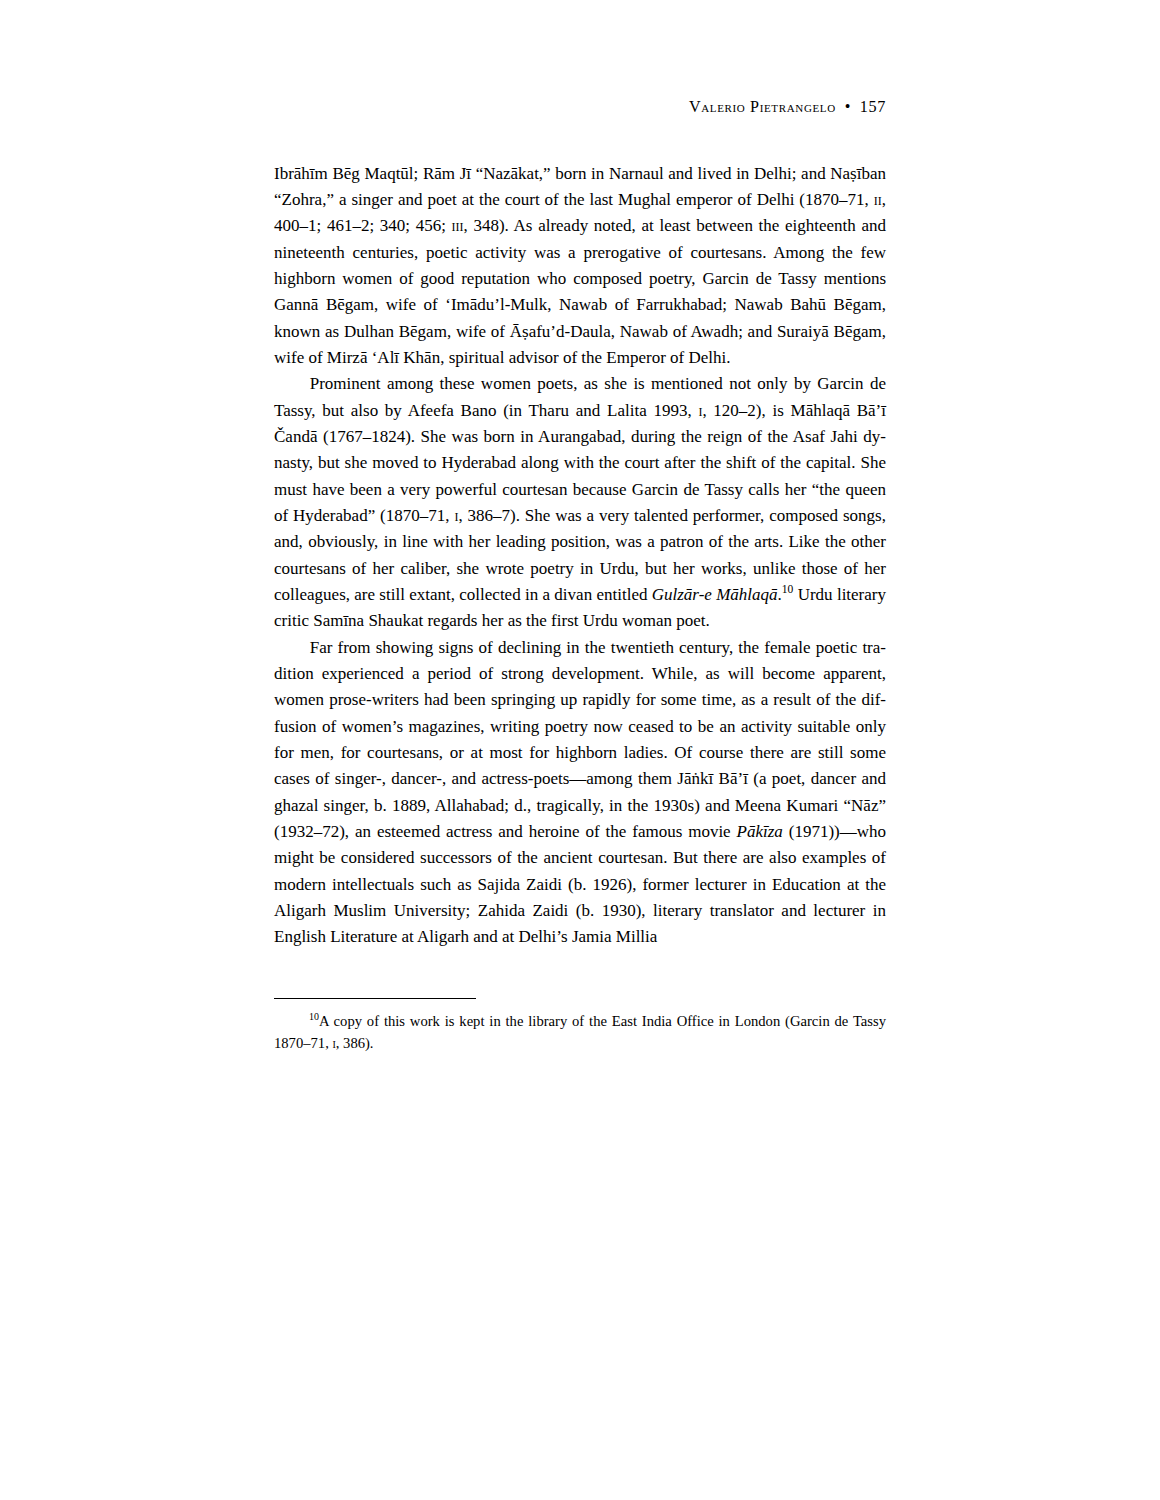Valerio Pietrangelo•157
Ibrāhīm Bēg Maqtūl; Rām Jī “Nazākat,” born in Narnaul and lived in Delhi; and Naṣīban “Zohra,” a singer and poet at the court of the last Mughal emperor of Delhi (1870–71, ii, 400–1; 461–2; 340; 456; iii, 348). As already noted, at least between the eighteenth and nineteenth centuries, poetic activity was a prerogative of courtesans. Among the few highborn women of good reputation who composed poetry, Garcin de Tassy mentions Gannā Bēgam, wife of ‘Imādu’l-Mulk, Nawab of Farrukhabad; Nawab Bahū Bēgam, known as Dulhan Bēgam, wife of Āṣafu’d-Daula, Nawab of Awadh; and Suraiyā Bēgam, wife of Mirzā ‘Alī Khān, spiritual advisor of the Emperor of Delhi.
Prominent among these women poets, as she is mentioned not only by Garcin de Tassy, but also by Afeefa Bano (in Tharu and Lalita 1993, i, 120–2), is Māhlaqā Bā’ī Čandā (1767–1824). She was born in Aurangabad, during the reign of the Asaf Jahi dynasty, but she moved to Hyderabad along with the court after the shift of the capital. She must have been a very powerful courtesan because Garcin de Tassy calls her “the queen of Hyderabad” (1870–71, i, 386–7). She was a very talented performer, composed songs, and, obviously, in line with her leading position, was a patron of the arts. Like the other courtesans of her caliber, she wrote poetry in Urdu, but her works, unlike those of her colleagues, are still extant, collected in a divan entitled Gulzār-e Māhlaqā.10 Urdu literary critic Samīna Shaukat regards her as the first Urdu woman poet.
Far from showing signs of declining in the twentieth century, the female poetic tradition experienced a period of strong development. While, as will become apparent, women prose-writers had been springing up rapidly for some time, as a result of the diffusion of women’s magazines, writing poetry now ceased to be an activity suitable only for men, for courtesans, or at most for highborn ladies. Of course there are still some cases of singer-, dancer-, and actress-poets—among them Jāṅkī Bā’ī (a poet, dancer and ghazal singer, b. 1889, Allahabad; d., tragically, in the 1930s) and Meena Kumari “Nāz” (1932–72), an esteemed actress and heroine of the famous movie Pākīza (1971))—who might be considered successors of the ancient courtesan. But there are also examples of modern intellectuals such as Sajida Zaidi (b. 1926), former lecturer in Education at the Aligarh Muslim University; Zahida Zaidi (b. 1930), literary translator and lecturer in English Literature at Aligarh and at Delhi’s Jamia Millia
10A copy of this work is kept in the library of the East India Office in London (Garcin de Tassy 1870–71, i, 386).